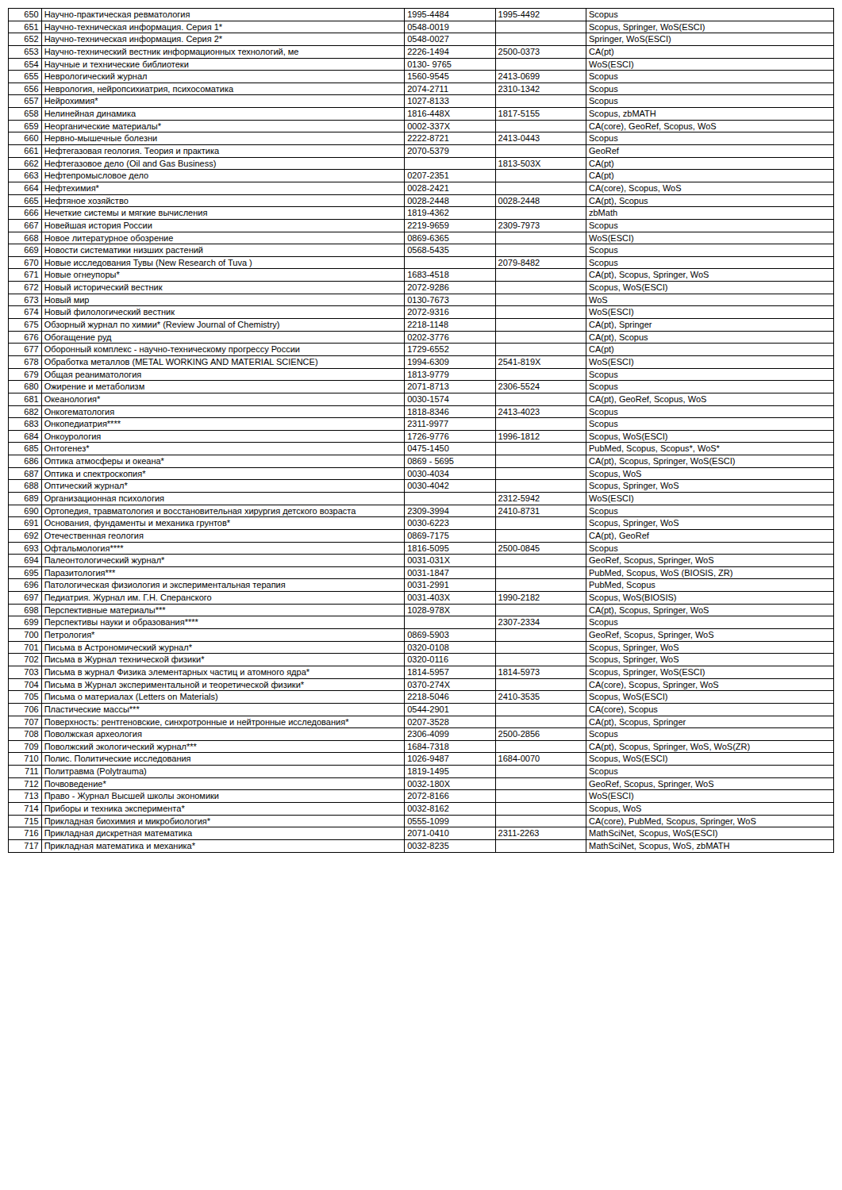| 650 | Научно-практическая ревматология | 1995-4484 | 1995-4492 | Scopus |
| 651 | Научно-техническая информация. Серия 1* | 0548-0019 | | Scopus, Springer, WoS(ESCI) |
| 652 | Научно-техническая информация. Серия 2* | 0548-0027 | | Springer, WoS(ESCI) |
| 653 | Научно-технический вестник информационных технологий, ме | 2226-1494 | 2500-0373 | CA(pt) |
| 654 | Научные и технические библиотеки | 0130- 9765 | | WoS(ESCI) |
| 655 | Неврологический журнал | 1560-9545 | 2413-0699 | Scopus |
| 656 | Неврология, нейропсихиатрия, психосоматика | 2074-2711 | 2310-1342 | Scopus |
| 657 | Нейрохимия* | 1027-8133 | | Scopus |
| 658 | Нелинейная динамика | 1816-448X | 1817-5155 | Scopus, zbMATH |
| 659 | Неорганические материалы* | 0002-337X | | CA(core), GeoRef, Scopus, WoS |
| 660 | Нервно-мышечные болезни | 2222-8721 | 2413-0443 | Scopus |
| 661 | Нефтегазовая геология. Теория и практика | 2070-5379 | | GeoRef |
| 662 | Нефтегазовое дело (Oil and Gas Business) | | 1813-503X | CA(pt) |
| 663 | Нефтепромысловое дело | 0207-2351 | | CA(pt) |
| 664 | Нефтехимия* | 0028-2421 | | CA(core), Scopus, WoS |
| 665 | Нефтяное хозяйство | 0028-2448 | 0028-2448 | CA(pt), Scopus |
| 666 | Нечеткие системы и мягкие вычисления | 1819-4362 | | zbMath |
| 667 | Новейшая история России | 2219-9659 | 2309-7973 | Scopus |
| 668 | Новое литературное обозрение | 0869-6365 | | WoS(ESCI) |
| 669 | Новости систематики низших растений | 0568-5435 | | Scopus |
| 670 | Новые исследования Тувы (New Research of Tuva ) | | 2079-8482 | Scopus |
| 671 | Новые огнеупоры* | 1683-4518 | | CA(pt), Scopus, Springer, WoS |
| 672 | Новый исторический вестник | 2072-9286 | | Scopus, WoS(ESCI) |
| 673 | Новый мир | 0130-7673 | | WoS |
| 674 | Новый филологический вестник | 2072-9316 | | WoS(ESCI) |
| 675 | Обзорный журнал по химии* (Review Journal of Chemistry) | 2218-1148 | | CA(pt), Springer |
| 676 | Обогащение руд | 0202-3776 | | CA(pt), Scopus |
| 677 | Оборонный комплекс - научно-техническому прогрессу России | 1729-6552 | | CA(pt) |
| 678 | Обработка металлов (METAL WORKING AND MATERIAL SCIENCE) | 1994-6309 | 2541-819X | WoS(ESCI) |
| 679 | Общая реаниматология | 1813-9779 | | Scopus |
| 680 | Ожирение и метаболизм | 2071-8713 | 2306-5524 | Scopus |
| 681 | Океанология* | 0030-1574 | | CA(pt), GeoRef, Scopus, WoS |
| 682 | Онкогематология | 1818-8346 | 2413-4023 | Scopus |
| 683 | Онкопедиатрия**** | 2311-9977 | | Scopus |
| 684 | Онкоурология | 1726-9776 | 1996-1812 | Scopus, WoS(ESCI) |
| 685 | Онтогенез* | 0475-1450 | | PubMed, Scopus, Scopus*, WoS* |
| 686 | Оптика атмосферы и океана* | 0869 - 5695 | | CA(pt), Scopus, Springer, WoS(ESCI) |
| 687 | Оптика и спектроскопия* | 0030-4034 | | Scopus, WoS |
| 688 | Оптический журнал* | 0030-4042 | | Scopus, Springer, WoS |
| 689 | Организационная психология | | 2312-5942 | WoS(ESCI) |
| 690 | Ортопедия, травматология и восстановительная хирургия детского возраста | 2309-3994 | 2410-8731 | Scopus |
| 691 | Основания, фундаменты и механика грунтов* | 0030-6223 | | Scopus, Springer, WoS |
| 692 | Отечественная геология | 0869-7175 | | CA(pt), GeoRef |
| 693 | Офтальмология**** | 1816-5095 | 2500-0845 | Scopus |
| 694 | Палеонтологический журнал* | 0031-031X | | GeoRef, Scopus, Springer, WoS |
| 695 | Паразитология*** | 0031-1847 | | PubMed, Scopus, WoS (BIOSIS, ZR) |
| 696 | Патологическая физиология и экспериментальная терапия | 0031-2991 | | PubMed, Scopus |
| 697 | Педиатрия. Журнал им. Г.Н. Сперанского | 0031-403X | 1990-2182 | Scopus, WoS(BIOSIS) |
| 698 | Перспективные материалы*** | 1028-978X | | CA(pt), Scopus, Springer, WoS |
| 699 | Перспективы науки и образования**** | | 2307-2334 | Scopus |
| 700 | Петрология* | 0869-5903 | | GeoRef, Scopus, Springer, WoS |
| 701 | Письма в Астрономический журнал* | 0320-0108 | | Scopus, Springer, WoS |
| 702 | Письма в Журнал технической физики* | 0320-0116 | | Scopus, Springer, WoS |
| 703 | Письма в журнал Физика элементарных частиц и атомного ядра* | 1814-5957 | 1814-5973 | Scopus, Springer, WoS(ESCI) |
| 704 | Письма в Журнал экспериментальной и теоретической физики* | 0370-274X | | CA(core), Scopus, Springer, WoS |
| 705 | Письма о материалах (Letters on Materials) | 2218-5046 | 2410-3535 | Scopus, WoS(ESCI) |
| 706 | Пластические массы*** | 0544-2901 | | CA(core), Scopus |
| 707 | Поверхность: рентгеновские, синхротронные и нейтронные исследования* | 0207-3528 | | CA(pt), Scopus, Springer |
| 708 | Поволжская археология | 2306-4099 | 2500-2856 | Scopus |
| 709 | Поволжский экологический журнал*** | 1684-7318 | | CA(pt), Scopus, Springer, WoS, WoS(ZR) |
| 710 | Полис. Политические исследования | 1026-9487 | 1684-0070 | Scopus, WoS(ESCI) |
| 711 | Политравма (Polytrauma) | 1819-1495 | | Scopus |
| 712 | Почвоведение* | 0032-180X | | GeoRef, Scopus, Springer, WoS |
| 713 | Право - Журнал Высшей школы экономики | 2072-8166 | | WoS(ESCI) |
| 714 | Приборы и техника эксперимента* | 0032-8162 | | Scopus, WoS |
| 715 | Прикладная биохимия и микробиология* | 0555-1099 | | CA(core), PubMed, Scopus, Springer, WoS |
| 716 | Прикладная дискретная математика | 2071-0410 | 2311-2263 | MathSciNet, Scopus, WoS(ESCI) |
| 717 | Прикладная математика и механика* | 0032-8235 | | MathSciNet, Scopus, WoS, zbMATH |